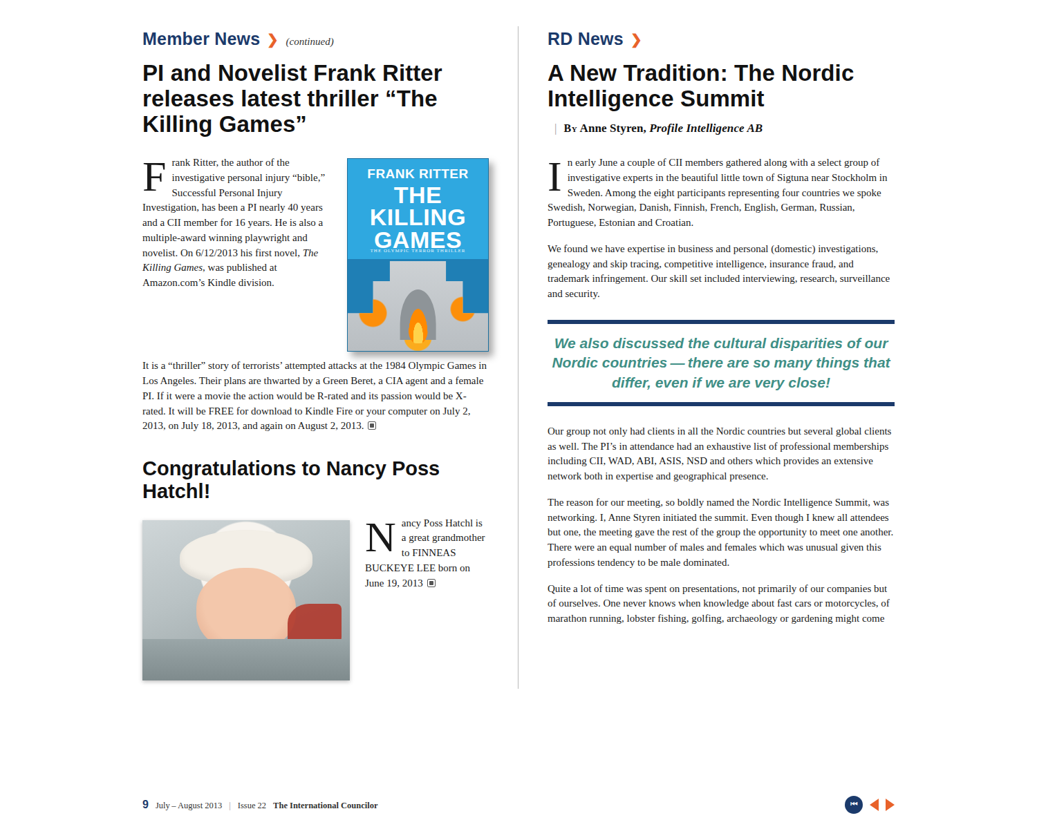Member News ❯ (continued)
PI and Novelist Frank Ritter releases latest thriller “The Killing Games”
FRANK RITTER
THE
KILLING
GAMES
The Olympic Terror Thriller
Frank Ritter, the author of the investigative personal injury “bible,” Successful Personal Injury Investigation, has been a PI nearly 40 years and a CII member for 16 years. He is also a multiple-award winning playwright and novelist. On 6/12/2013 his first novel, The Killing Games, was published at Amazon.com’s Kindle division.
It is a “thriller” story of terrorists’ attempted attacks at the 1984 Olympic Games in Los Angeles. Their plans are thwarted by a Green Beret, a CIA agent and a female PI. If it were a movie the action would be R-rated and its passion would be X-rated. It will be FREE for download to Kindle Fire or your computer on July 2, 2013, on July 18, 2013, and again on August 2, 2013.
Congratulations to Nancy Poss Hatchl!
Nancy Poss Hatchl is a great grandmother to FINNEAS BUCKEYE LEE born on June 19, 2013
RD News ❯
A New Tradition: The Nordic Intelligence Summit |By Anne Styren, Profile Intelligence AB
In early June a couple of CII members gathered along with a select group of investigative experts in the beautiful little town of Sigtuna near Stockholm in Sweden. Among the eight participants representing four countries we spoke Swedish, Norwegian, Danish, Finnish, French, English, German, Russian, Portuguese, Estonian and Croatian.
We found we have expertise in business and personal (domestic) investigations, genealogy and skip tracing, competitive intelligence, insurance fraud, and trademark infringement. Our skill set included interviewing, research, surveillance and security.
We also discussed the cultural disparities of our Nordic countries — there are so many things that differ, even if we are very close!
Our group not only had clients in all the Nordic countries but several global clients as well. The PI’s in attendance had an exhaustive list of professional memberships including CII, WAD, ABI, ASIS, NSD and others which provides an extensive network both in expertise and geographical presence.
The reason for our meeting, so boldly named the Nordic Intelligence Summit, was networking. I, Anne Styren initiated the summit. Even though I knew all attendees but one, the meeting gave the rest of the group the opportunity to meet one another. There were an equal number of males and females which was unusual given this professions tendency to be male dominated.
Quite a lot of time was spent on presentations, not primarily of our companies but of ourselves. One never knows when knowledge about fast cars or motorcycles, of marathon running, lobster fishing, golfing, archaeology or gardening might come
9 July – August 2013 | Issue 22 The International Councilor
⏮